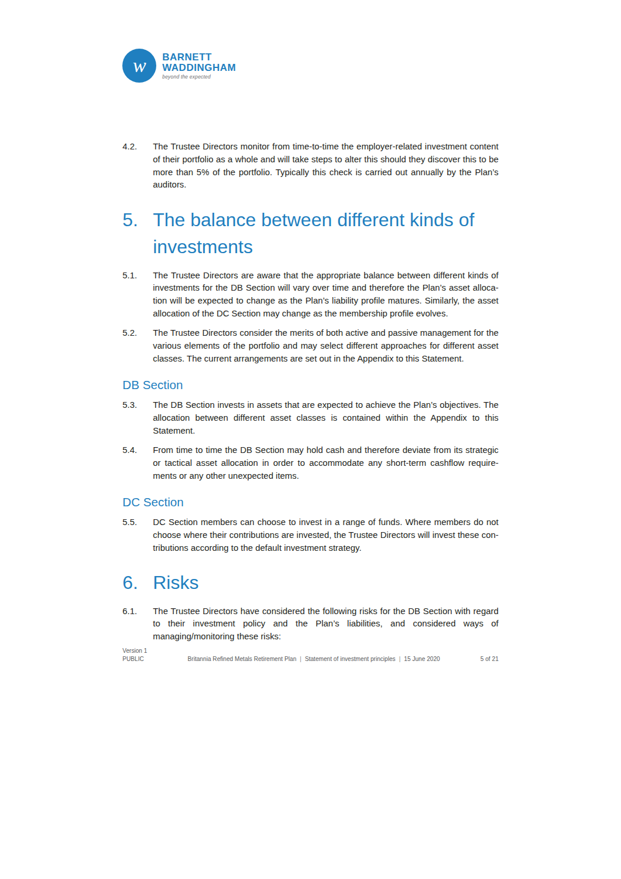BARNETT
WADDINGHAM
beyond the expected
4.2.
The Trustee Directors monitor from time-to-time the employer-related investment content of their portfolio as a whole and will take steps to alter this should they discover this to be more than 5% of the portfolio. Typically this check is carried out annually by the Plan’s auditors.
5. The balance between different kinds of investments
5.1.
The Trustee Directors are aware that the appropriate balance between different kinds of investments for the DB Section will vary over time and therefore the Plan’s asset allocation will be expected to change as the Plan’s liability profile matures. Similarly, the asset allocation of the DC Section may change as the membership profile evolves.
5.2.
The Trustee Directors consider the merits of both active and passive management for the various elements of the portfolio and may select different approaches for different asset classes. The current arrangements are set out in the Appendix to this Statement.
DB Section
5.3.
The DB Section invests in assets that are expected to achieve the Plan’s objectives. The allocation between different asset classes is contained within the Appendix to this Statement.
5.4.
From time to time the DB Section may hold cash and therefore deviate from its strategic or tactical asset allocation in order to accommodate any short-term cashflow requirements or any other unexpected items.
DC Section
5.5.
DC Section members can choose to invest in a range of funds. Where members do not choose where their contributions are invested, the Trustee Directors will invest these contributions according to the default investment strategy.
6. Risks
6.1.
The Trustee Directors have considered the following risks for the DB Section with regard to their investment policy and the Plan’s liabilities, and considered ways of managing/monitoring these risks:
Version 1
PUBLIC
Britannia Refined Metals Retirement Plan|Statement of investment principles|15 June 2020
5 of 21